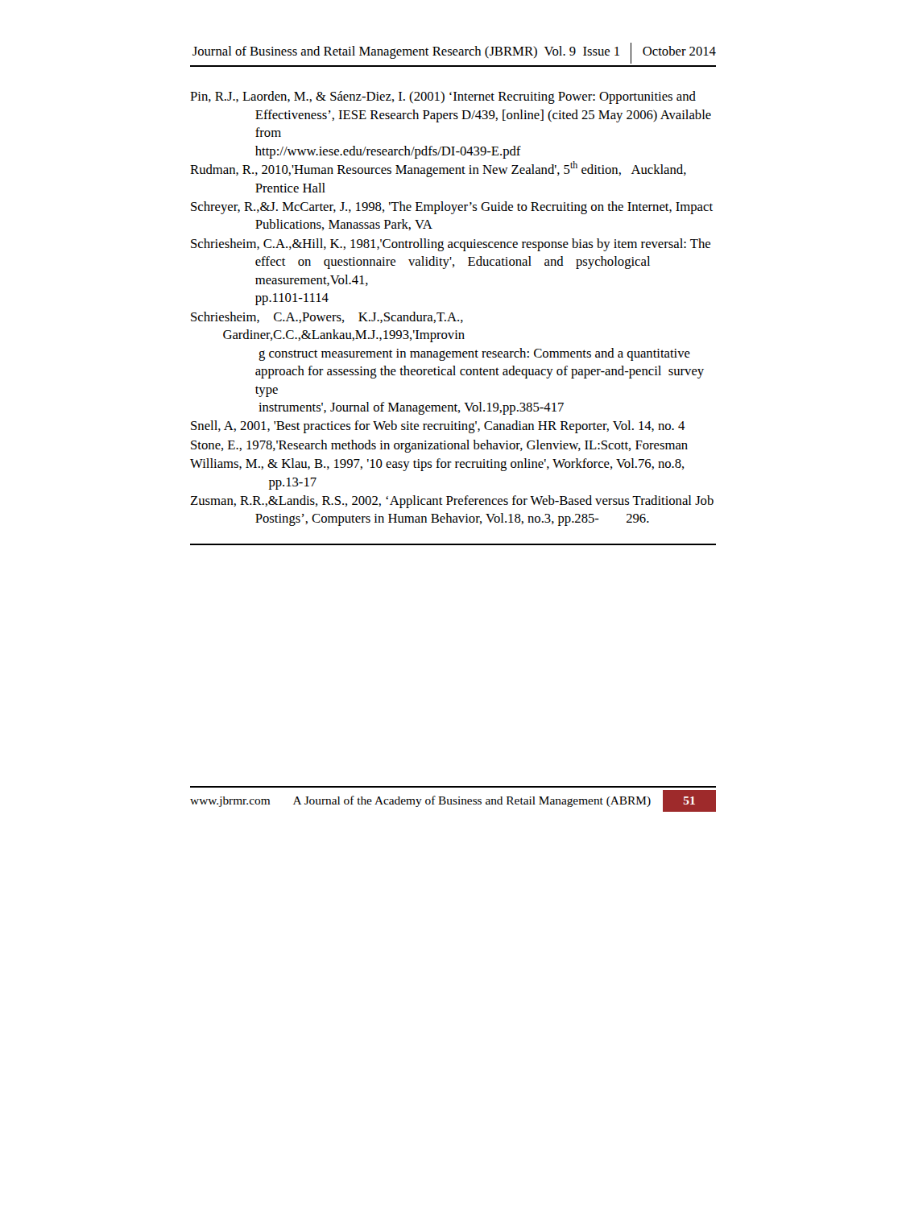Journal of Business and Retail Management Research (JBRMR) Vol. 9 Issue 1
October 2014
Pin, R.J., Laorden, M., & Sáenz-Diez, I. (2001) ‘Internet Recruiting Power: Opportunities and Effectiveness’, IESE Research Papers D/439, [online] (cited 25 May 2006) Available from http://www.iese.edu/research/pdfs/DI-0439-E.pdf
Rudman, R., 2010,'Human Resources Management in New Zealand', 5th edition, Auckland, Prentice Hall
Schreyer, R.,&J. McCarter, J., 1998, 'The Employer’s Guide to Recruiting on the Internet, Impact Publications, Manassas Park, VA
Schriesheim, C.A.,&Hill, K., 1981,'Controlling acquiescence response bias by item reversal: The effect on questionnaire validity', Educational and psychological measurement,Vol.41, pp.1101-1114
Schriesheim, C.A.,Powers, K.J.,Scandura,T.A., Gardiner,C.C.,&Lankau,M.J.,1993,'Improvin g construct measurement in management research: Comments and a quantitative approach for assessing the theoretical content adequacy of paper-and-pencil survey type instruments', Journal of Management, Vol.19,pp.385-417
Snell, A, 2001, 'Best practices for Web site recruiting', Canadian HR Reporter, Vol. 14, no. 4
Stone, E., 1978,'Research methods in organizational behavior, Glenview, IL:Scott, Foresman
Williams, M., & Klau, B., 1997, '10 easy tips for recruiting online', Workforce, Vol.76, no.8, pp.13-17
Zusman, R.R.,&Landis, R.S., 2002, ‘Applicant Preferences for Web-Based versus Traditional Job Postings’, Computers in Human Behavior, Vol.18, no.3, pp.285- 296.
www.jbrmr.com
A Journal of the Academy of Business and Retail Management (ABRM)
51